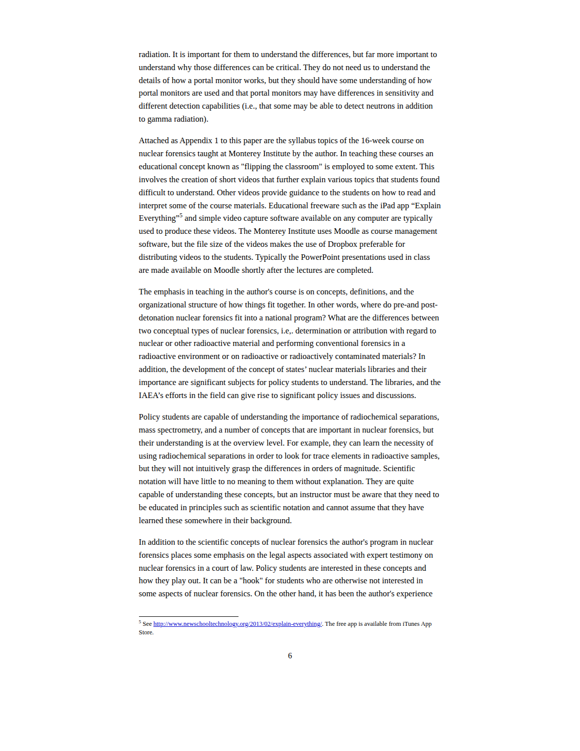radiation. It is important for them to understand the differences, but far more important to understand why those differences can be critical. They do not need us to understand the details of how a portal monitor works, but they should have some understanding of how portal monitors are used and that portal monitors may have differences in sensitivity and different detection capabilities (i.e., that some may be able to detect neutrons in addition to gamma radiation).
Attached as Appendix 1 to this paper are the syllabus topics of the 16-week course on nuclear forensics taught at Monterey Institute by the author. In teaching these courses an educational concept known as "flipping the classroom" is employed to some extent. This involves the creation of short videos that further explain various topics that students found difficult to understand. Other videos provide guidance to the students on how to read and interpret some of the course materials. Educational freeware such as the iPad app “Explain Everything”5 and simple video capture software available on any computer are typically used to produce these videos. The Monterey Institute uses Moodle as course management software, but the file size of the videos makes the use of Dropbox preferable for distributing videos to the students. Typically the PowerPoint presentations used in class are made available on Moodle shortly after the lectures are completed.
The emphasis in teaching in the author's course is on concepts, definitions, and the organizational structure of how things fit together. In other words, where do pre-and post-detonation nuclear forensics fit into a national program? What are the differences between two conceptual types of nuclear forensics, i.e,. determination or attribution with regard to nuclear or other radioactive material and performing conventional forensics in a radioactive environment or on radioactive or radioactively contaminated materials? In addition, the development of the concept of states’ nuclear materials libraries and their importance are significant subjects for policy students to understand. The libraries, and the IAEA’s efforts in the field can give rise to significant policy issues and discussions.
Policy students are capable of understanding the importance of radiochemical separations, mass spectrometry, and a number of concepts that are important in nuclear forensics, but their understanding is at the overview level. For example, they can learn the necessity of using radiochemical separations in order to look for trace elements in radioactive samples, but they will not intuitively grasp the differences in orders of magnitude. Scientific notation will have little to no meaning to them without explanation. They are quite capable of understanding these concepts, but an instructor must be aware that they need to be educated in principles such as scientific notation and cannot assume that they have learned these somewhere in their background.
In addition to the scientific concepts of nuclear forensics the author's program in nuclear forensics places some emphasis on the legal aspects associated with expert testimony on nuclear forensics in a court of law. Policy students are interested in these concepts and how they play out. It can be a "hook" for students who are otherwise not interested in some aspects of nuclear forensics. On the other hand, it has been the author's experience
5 See http://www.newschooltechnology.org/2013/02/explain-everything/. The free app is available from iTunes App Store.
6